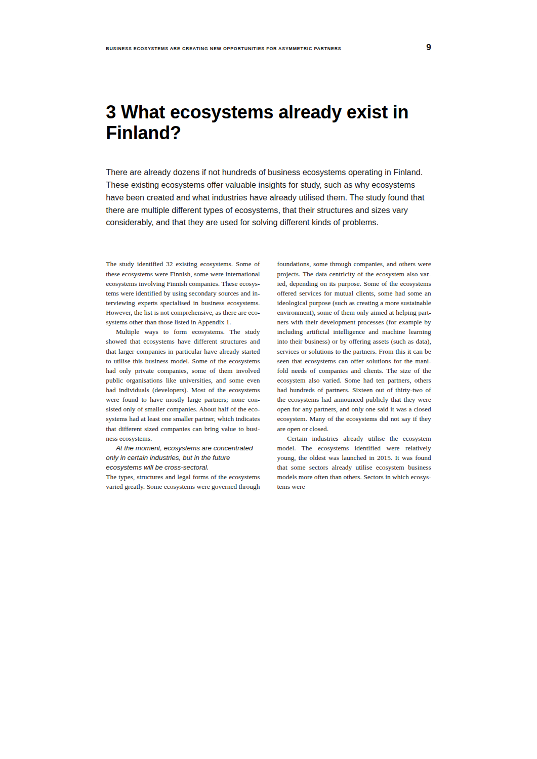Business ecosystems are creating new opportunities for asymmetric partners
9
3 What ecosystems already exist in Finland?
There are already dozens if not hundreds of business ecosystems operating in Finland. These existing ecosystems offer valuable insights for study, such as why ecosystems have been created and what industries have already utilised them. The study found that there are multiple different types of ecosystems, that their structures and sizes vary considerably, and that they are used for solving different kinds of problems.
The study identified 32 existing ecosystems. Some of these ecosystems were Finnish, some were international ecosystems involving Finnish companies. These ecosystems were identified by using secondary sources and interviewing experts specialised in business ecosystems. However, the list is not comprehensive, as there are ecosystems other than those listed in Appendix 1.
Multiple ways to form ecosystems. The study showed that ecosystems have different structures and that larger companies in particular have already started to utilise this business model. Some of the ecosystems had only private companies, some of them involved public organisations like universities, and some even had individuals (developers). Most of the ecosystems were found to have mostly large partners; none consisted only of smaller companies. About half of the ecosystems had at least one smaller partner, which indicates that different sized companies can bring value to business ecosystems.
At the moment, ecosystems are concentrated only in certain industries, but in the future ecosystems will be cross-sectoral.
The types, structures and legal forms of the ecosystems varied greatly. Some ecosystems were governed through foundations, some through companies, and others were projects. The data centricity of the ecosystem also varied, depending on its purpose. Some of the ecosystems offered services for mutual clients, some had some an ideological purpose (such as creating a more sustainable environment), some of them only aimed at helping partners with their development processes (for example by including artificial intelligence and machine learning into their business) or by offering assets (such as data), services or solutions to the partners. From this it can be seen that ecosystems can offer solutions for the manifold needs of companies and clients. The size of the ecosystem also varied. Some had ten partners, others had hundreds of partners. Sixteen out of thirty-two of the ecosystems had announced publicly that they were open for any partners, and only one said it was a closed ecosystem. Many of the ecosystems did not say if they are open or closed.
Certain industries already utilise the ecosystem model. The ecosystems identified were relatively young, the oldest was launched in 2015. It was found that some sectors already utilise ecosystem business models more often than others. Sectors in which ecosystems were